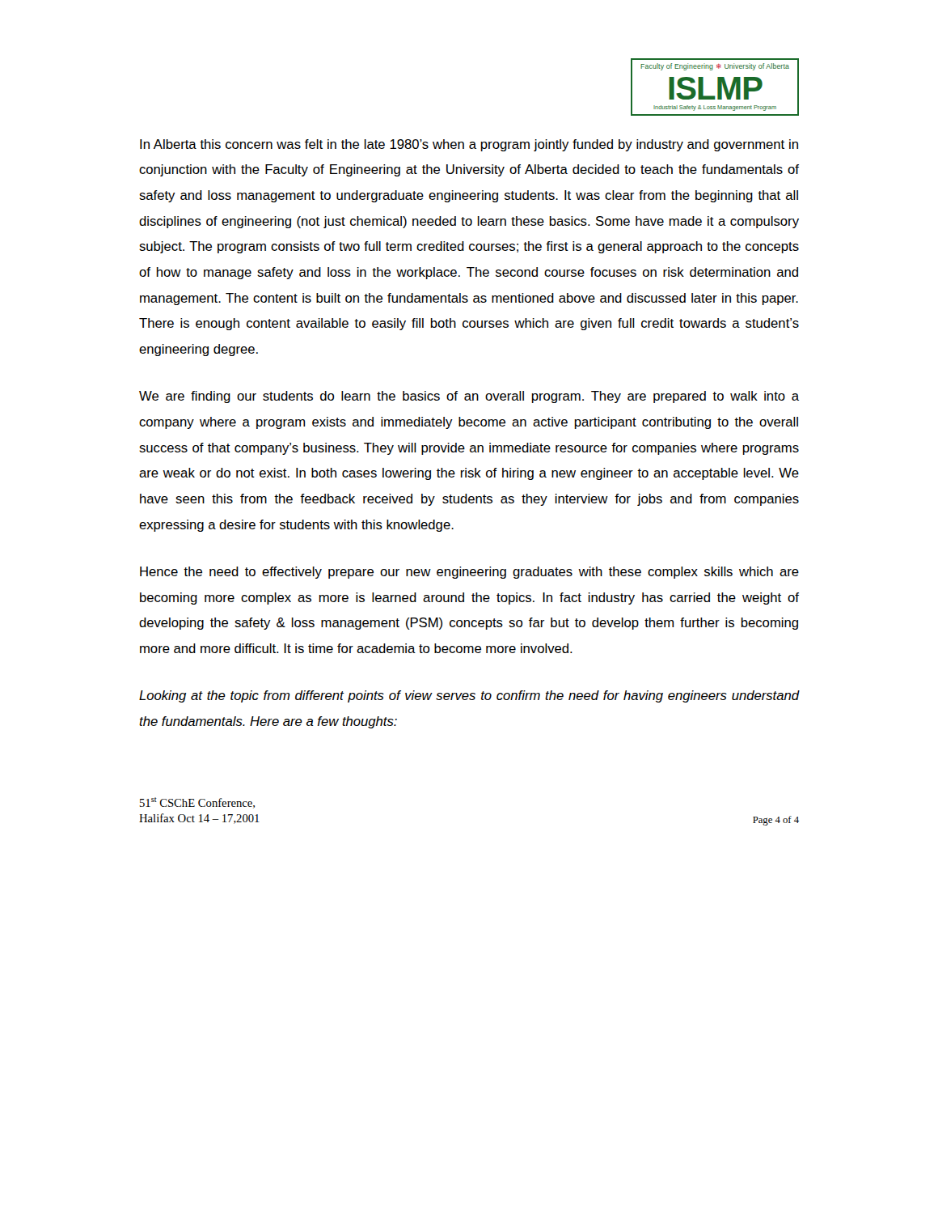Faculty of Engineering ❄ University of Alberta
ISLMP
Industrial Safety & Loss Management Program
In Alberta this concern was felt in the late 1980’s when a program jointly funded by industry and government in conjunction with the Faculty of Engineering at the University of Alberta decided to teach the fundamentals of safety and loss management to undergraduate engineering students. It was clear from the beginning that all disciplines of engineering (not just chemical) needed to learn these basics. Some have made it a compulsory subject. The program consists of two full term credited courses; the first is a general approach to the concepts of how to manage safety and loss in the workplace. The second course focuses on risk determination and management. The content is built on the fundamentals as mentioned above and discussed later in this paper. There is enough content available to easily fill both courses which are given full credit towards a student’s engineering degree.
We are finding our students do learn the basics of an overall program. They are prepared to walk into a company where a program exists and immediately become an active participant contributing to the overall success of that company’s business. They will provide an immediate resource for companies where programs are weak or do not exist. In both cases lowering the risk of hiring a new engineer to an acceptable level. We have seen this from the feedback received by students as they interview for jobs and from companies expressing a desire for students with this knowledge.
Hence the need to effectively prepare our new engineering graduates with these complex skills which are becoming more complex as more is learned around the topics. In fact industry has carried the weight of developing the safety & loss management (PSM) concepts so far but to develop them further is becoming more and more difficult. It is time for academia to become more involved.
Looking at the topic from different points of view serves to confirm the need for having engineers understand the fundamentals. Here are a few thoughts:
51st CSChE Conference, Halifax Oct 14 – 17,2001 Page 4 of 4